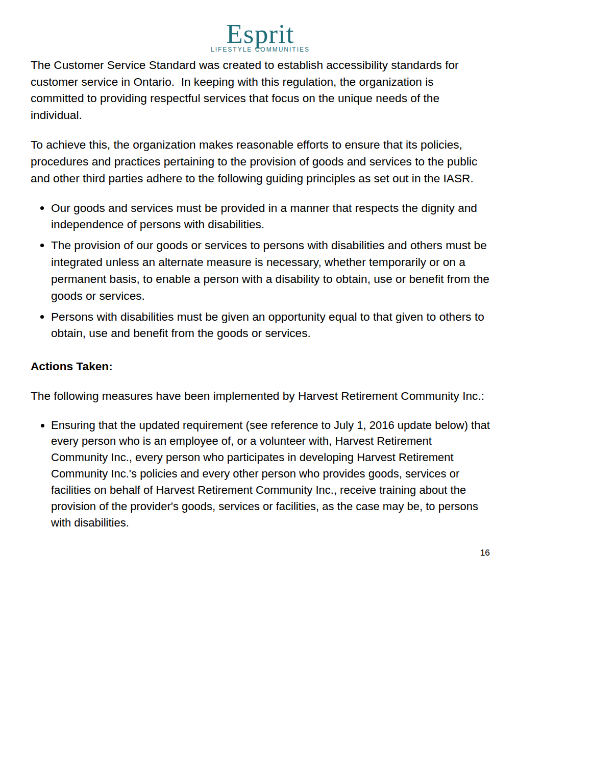Esprit
LIFESTYLE COMMUNITIES
The Customer Service Standard was created to establish accessibility standards for customer service in Ontario. In keeping with this regulation, the organization is committed to providing respectful services that focus on the unique needs of the individual.
To achieve this, the organization makes reasonable efforts to ensure that its policies, procedures and practices pertaining to the provision of goods and services to the public and other third parties adhere to the following guiding principles as set out in the IASR.
Our goods and services must be provided in a manner that respects the dignity and independence of persons with disabilities.
The provision of our goods or services to persons with disabilities and others must be integrated unless an alternate measure is necessary, whether temporarily or on a permanent basis, to enable a person with a disability to obtain, use or benefit from the goods or services.
Persons with disabilities must be given an opportunity equal to that given to others to obtain, use and benefit from the goods or services.
Actions Taken:
The following measures have been implemented by Harvest Retirement Community Inc.:
Ensuring that the updated requirement (see reference to July 1, 2016 update below) that every person who is an employee of, or a volunteer with, Harvest Retirement Community Inc., every person who participates in developing Harvest Retirement Community Inc.'s policies and every other person who provides goods, services or facilities on behalf of Harvest Retirement Community Inc., receive training about the provision of the provider's goods, services or facilities, as the case may be, to persons with disabilities.
16